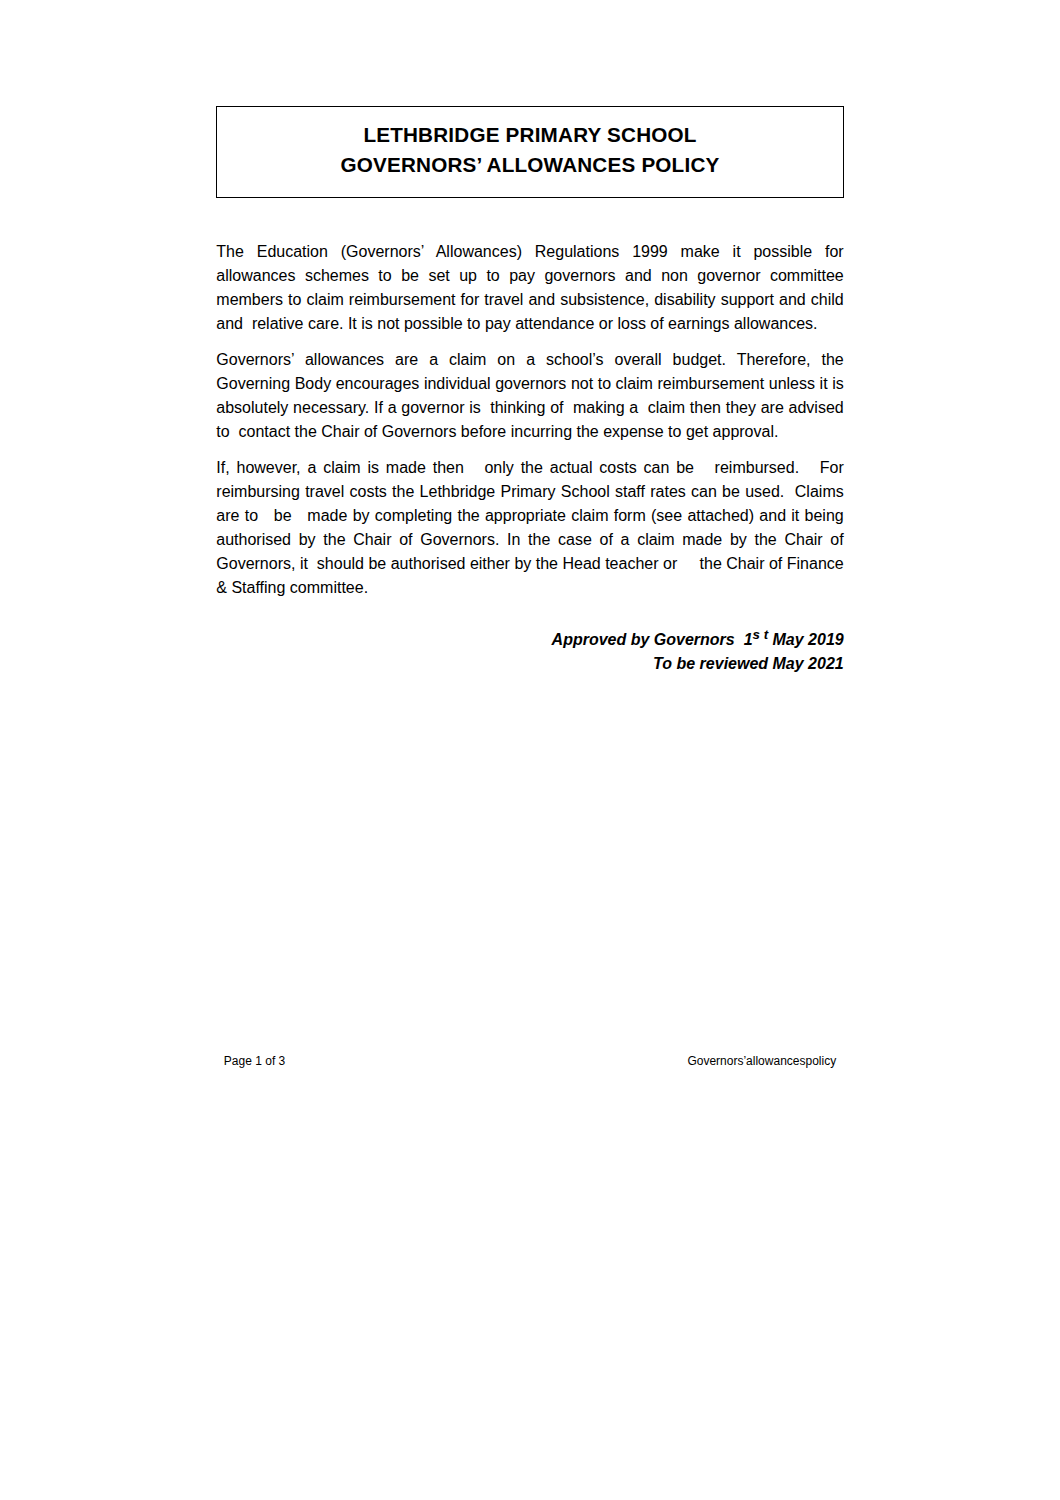LETHBRIDGE PRIMARY SCHOOL
GOVERNORS’ ALLOWANCES POLICY
The Education (Governors’ Allowances) Regulations 1999 make it possible for allowances schemes to be set up to pay governors and non governor committee members to claim reimbursement for travel and subsistence, disability support and child and relative care. It is not possible to pay attendance or loss of earnings allowances.
Governors’ allowances are a claim on a school’s overall budget. Therefore, the Governing Body encourages individual governors not to claim reimbursement unless it is absolutely necessary. If a governor is thinking of making a claim then they are advised to contact the Chair of Governors before incurring the expense to get approval.
If, however, a claim is made then only the actual costs can be reimbursed. For reimbursing travel costs the Lethbridge Primary School staff rates can be used. Claims are to be made by completing the appropriate claim form (see attached) and it being authorised by the Chair of Governors. In the case of a claim made by the Chair of Governors, it should be authorised either by the Head teacher or the Chair of Finance & Staffing committee.
Approved by Governors 1s t May 2019
To be reviewed May 2021
Page 1 of 3
Governors’allowancespolicy